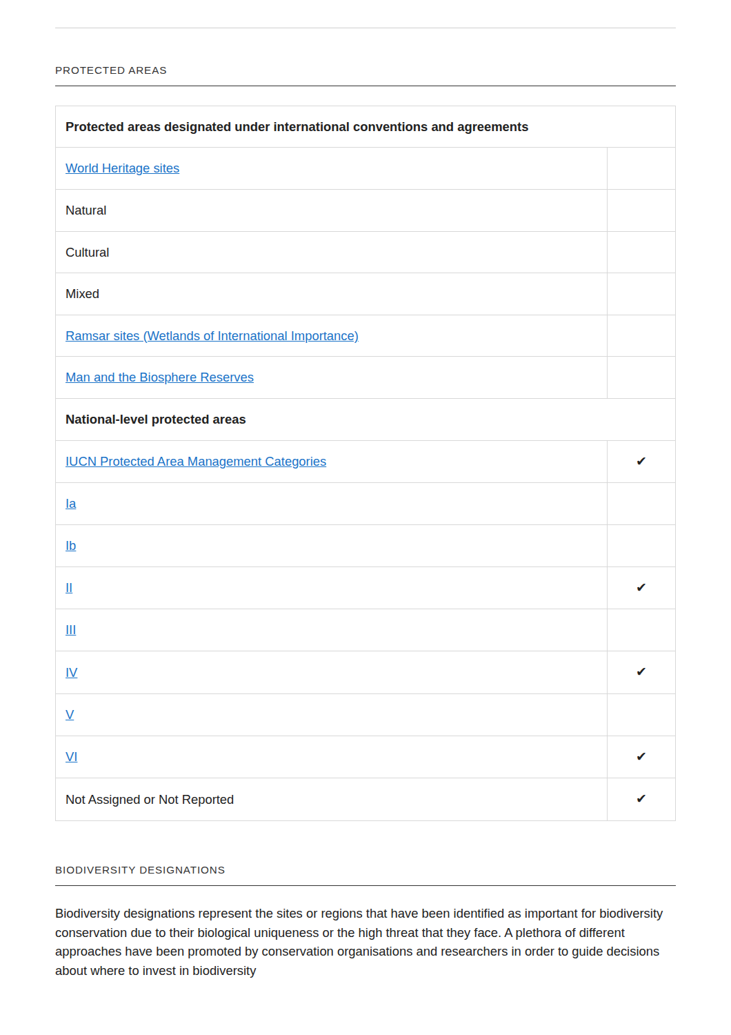Protected areas
| Protected areas designated under international conventions and agreements |
| --- |
| World Heritage sites | |
| Natural | |
| Cultural | |
| Mixed | |
| Ramsar sites (Wetlands of International Importance) | |
| Man and the Biosphere Reserves | |
| National-level protected areas |
| IUCN Protected Area Management Categories | ✔ |
| Ia | |
| Ib | |
| II | ✔ |
| III | |
| IV | ✔ |
| V | |
| VI | ✔ |
| Not Assigned or Not Reported | ✔ |
Biodiversity designations
Biodiversity designations represent the sites or regions that have been identified as important for biodiversity conservation due to their biological uniqueness or the high threat that they face. A plethora of different approaches have been promoted by conservation organisations and researchers in order to guide decisions about where to invest in biodiversity